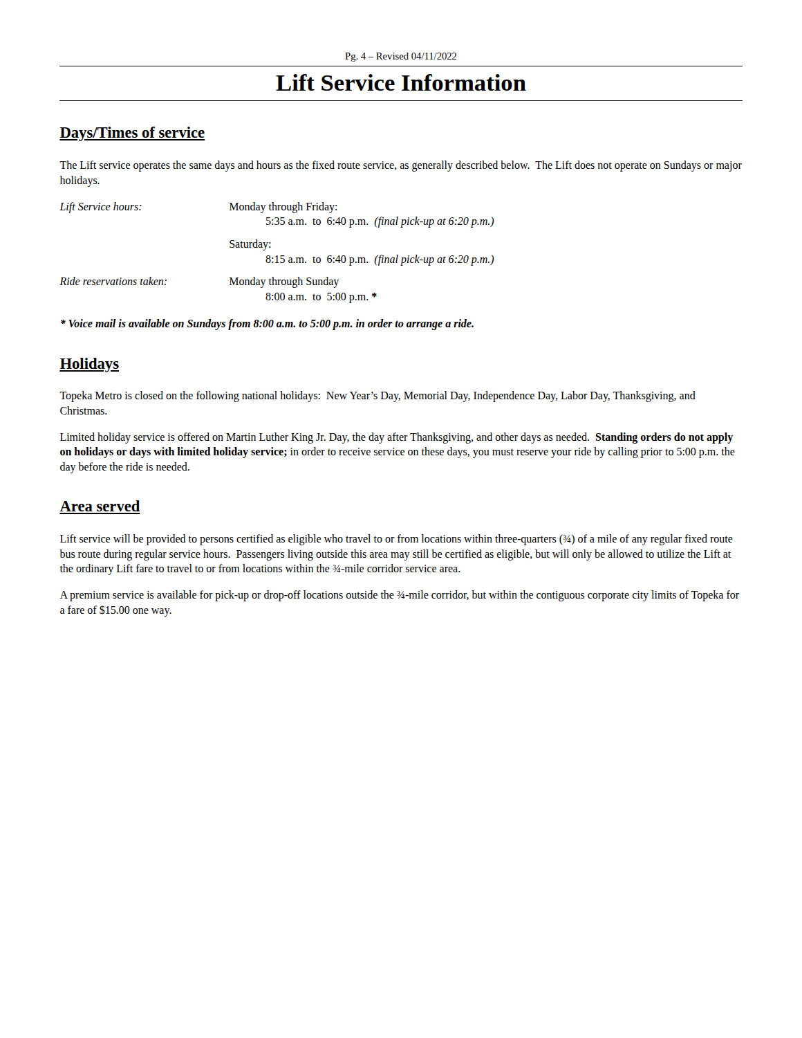Pg. 4 – Revised 04/11/2022
Lift Service Information
Days/Times of service
The Lift service operates the same days and hours as the fixed route service, as generally described below. The Lift does not operate on Sundays or major holidays.
Lift Service hours:
Monday through Friday: 5:35 a.m. to 6:40 p.m. (final pick-up at 6:20 p.m.)
Saturday: 8:15 a.m. to 6:40 p.m. (final pick-up at 6:20 p.m.)
Ride reservations taken:
Monday through Sunday 8:00 a.m. to 5:00 p.m. *
* Voice mail is available on Sundays from 8:00 a.m. to 5:00 p.m. in order to arrange a ride.
Holidays
Topeka Metro is closed on the following national holidays: New Year’s Day, Memorial Day, Independence Day, Labor Day, Thanksgiving, and Christmas.
Limited holiday service is offered on Martin Luther King Jr. Day, the day after Thanksgiving, and other days as needed. Standing orders do not apply on holidays or days with limited holiday service; in order to receive service on these days, you must reserve your ride by calling prior to 5:00 p.m. the day before the ride is needed.
Area served
Lift service will be provided to persons certified as eligible who travel to or from locations within three-quarters (¾) of a mile of any regular fixed route bus route during regular service hours. Passengers living outside this area may still be certified as eligible, but will only be allowed to utilize the Lift at the ordinary Lift fare to travel to or from locations within the ¾-mile corridor service area.
A premium service is available for pick-up or drop-off locations outside the ¾-mile corridor, but within the contiguous corporate city limits of Topeka for a fare of $15.00 one way.